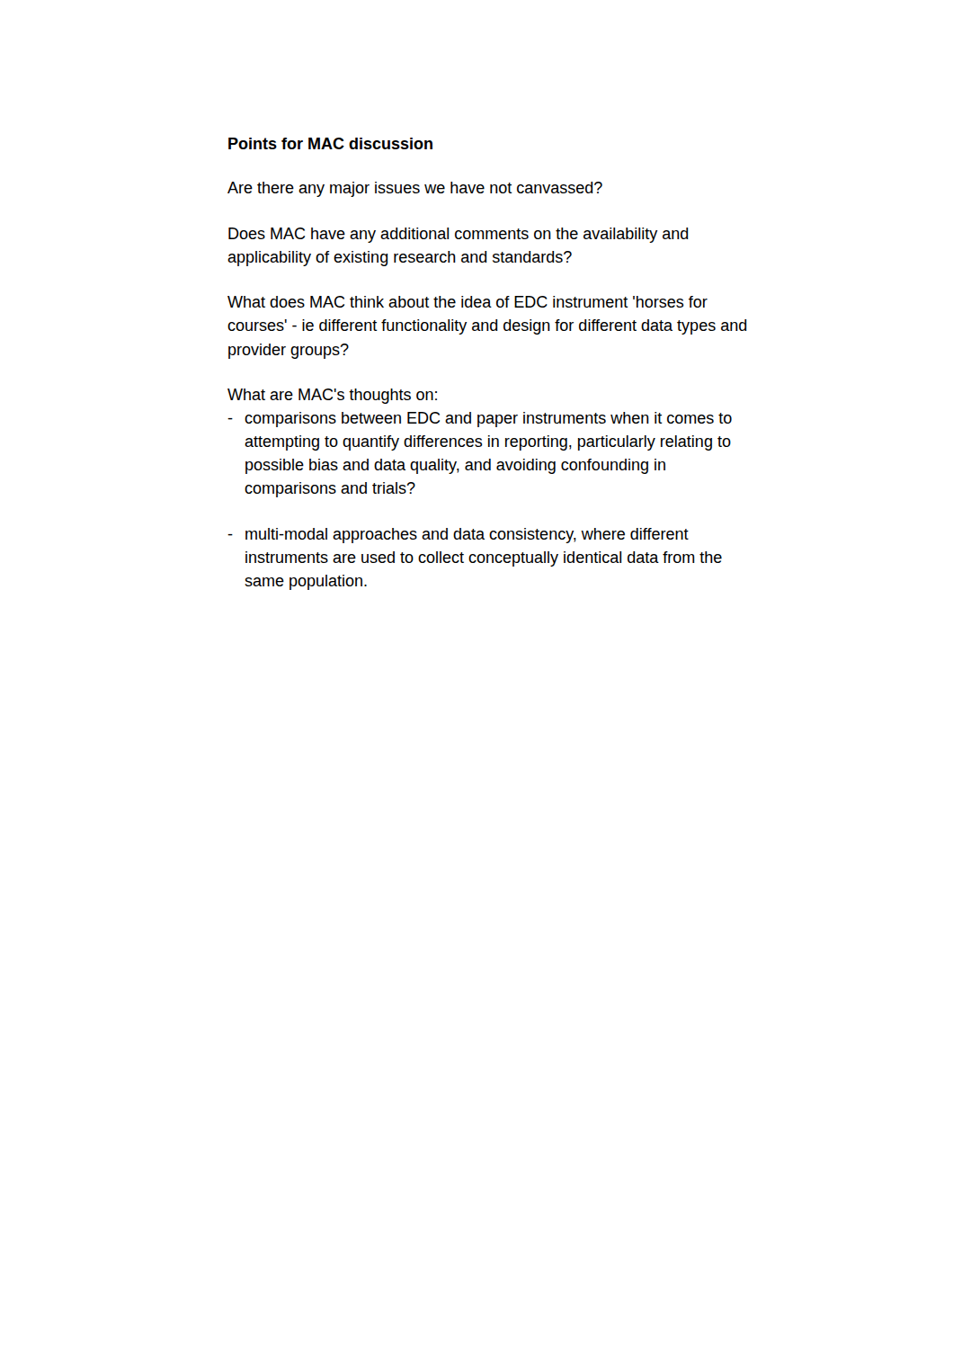Points for MAC discussion
Are there any major issues we have not canvassed?
Does MAC have any additional comments on the availability and applicability of existing research and standards?
What does MAC think about the idea of EDC instrument 'horses for courses' - ie different functionality and design for different data types and provider groups?
What are MAC's thoughts on:
comparisons between EDC and paper instruments when it comes to attempting to quantify differences in reporting, particularly relating to possible bias and data quality, and avoiding confounding in comparisons and trials?
multi-modal approaches and data consistency, where different instruments are used to collect conceptually identical data from the same population.